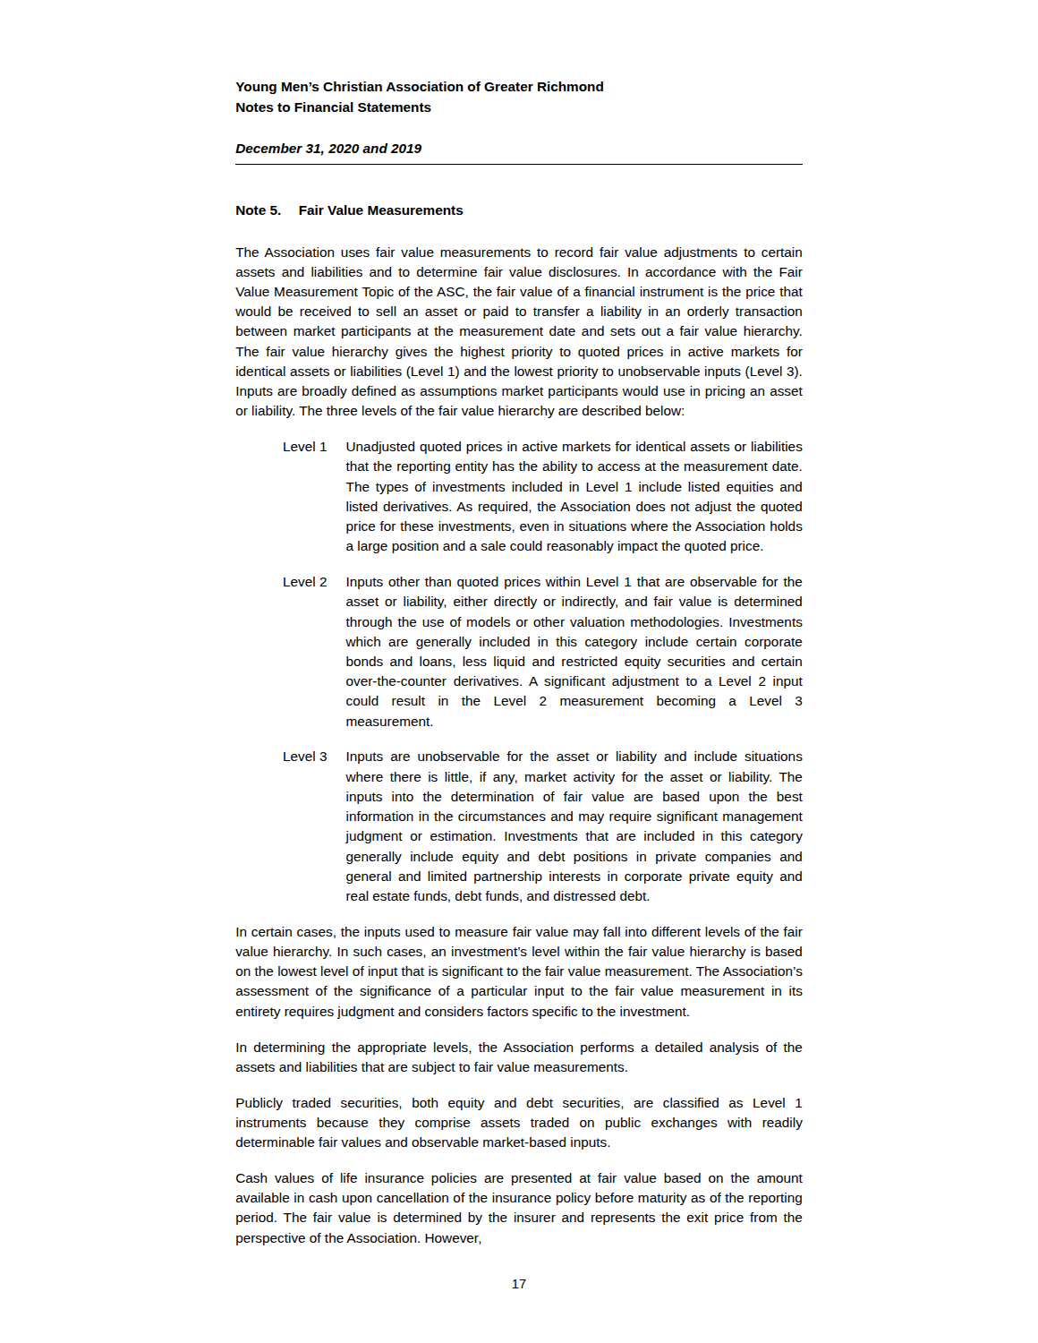Young Men’s Christian Association of Greater Richmond Notes to Financial Statements
December 31, 2020 and 2019
Note 5. Fair Value Measurements
The Association uses fair value measurements to record fair value adjustments to certain assets and liabilities and to determine fair value disclosures. In accordance with the Fair Value Measurement Topic of the ASC, the fair value of a financial instrument is the price that would be received to sell an asset or paid to transfer a liability in an orderly transaction between market participants at the measurement date and sets out a fair value hierarchy. The fair value hierarchy gives the highest priority to quoted prices in active markets for identical assets or liabilities (Level 1) and the lowest priority to unobservable inputs (Level 3). Inputs are broadly defined as assumptions market participants would use in pricing an asset or liability. The three levels of the fair value hierarchy are described below:
Level 1
Unadjusted quoted prices in active markets for identical assets or liabilities that the reporting entity has the ability to access at the measurement date. The types of investments included in Level 1 include listed equities and listed derivatives. As required, the Association does not adjust the quoted price for these investments, even in situations where the Association holds a large position and a sale could reasonably impact the quoted price.
Level 2
Inputs other than quoted prices within Level 1 that are observable for the asset or liability, either directly or indirectly, and fair value is determined through the use of models or other valuation methodologies. Investments which are generally included in this category include certain corporate bonds and loans, less liquid and restricted equity securities and certain over-the-counter derivatives. A significant adjustment to a Level 2 input could result in the Level 2 measurement becoming a Level 3 measurement.
Level 3
Inputs are unobservable for the asset or liability and include situations where there is little, if any, market activity for the asset or liability. The inputs into the determination of fair value are based upon the best information in the circumstances and may require significant management judgment or estimation. Investments that are included in this category generally include equity and debt positions in private companies and general and limited partnership interests in corporate private equity and real estate funds, debt funds, and distressed debt.
In certain cases, the inputs used to measure fair value may fall into different levels of the fair value hierarchy. In such cases, an investment’s level within the fair value hierarchy is based on the lowest level of input that is significant to the fair value measurement. The Association’s assessment of the significance of a particular input to the fair value measurement in its entirety requires judgment and considers factors specific to the investment.
In determining the appropriate levels, the Association performs a detailed analysis of the assets and liabilities that are subject to fair value measurements.
Publicly traded securities, both equity and debt securities, are classified as Level 1 instruments because they comprise assets traded on public exchanges with readily determinable fair values and observable market-based inputs.
Cash values of life insurance policies are presented at fair value based on the amount available in cash upon cancellation of the insurance policy before maturity as of the reporting period. The fair value is determined by the insurer and represents the exit price from the perspective of the Association. However,
17